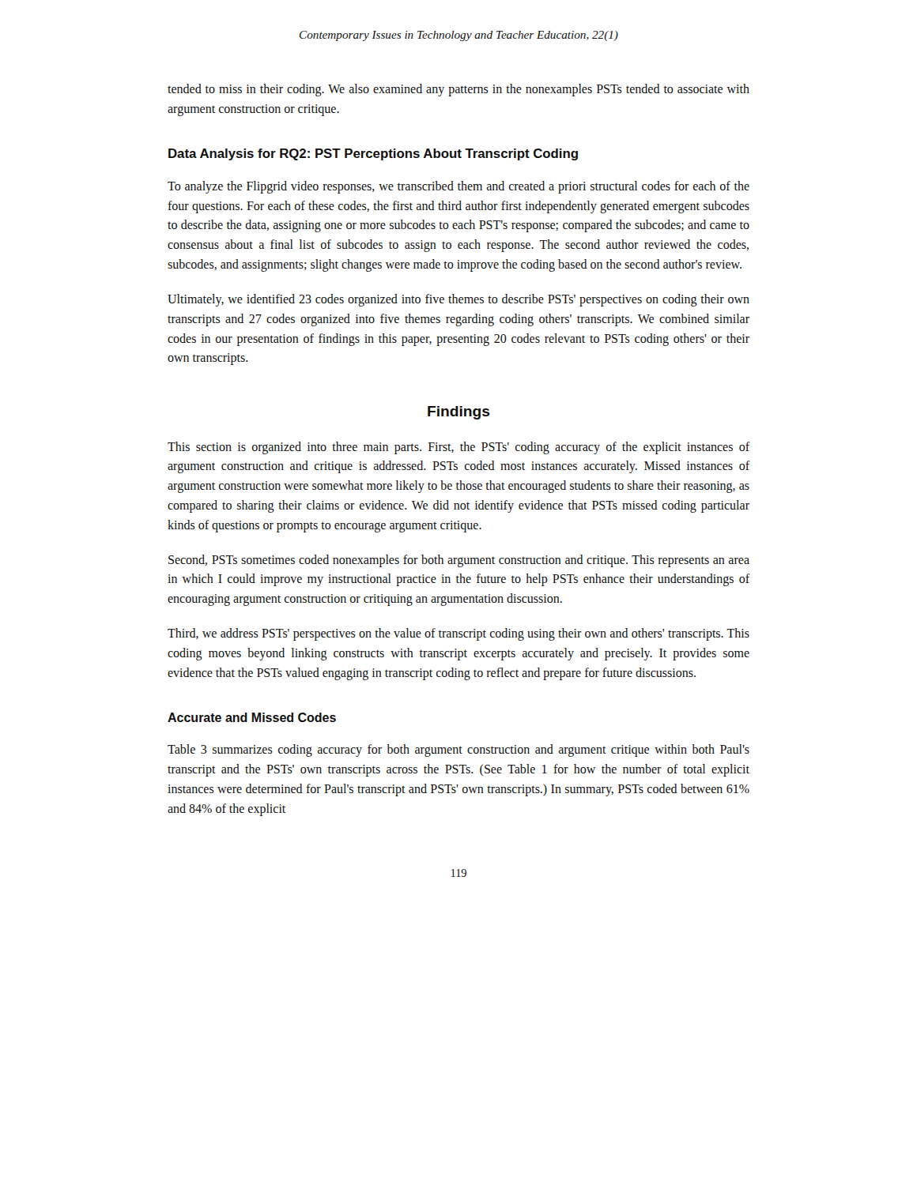Contemporary Issues in Technology and Teacher Education, 22(1)
tended to miss in their coding. We also examined any patterns in the nonexamples PSTs tended to associate with argument construction or critique.
Data Analysis for RQ2: PST Perceptions About Transcript Coding
To analyze the Flipgrid video responses, we transcribed them and created a priori structural codes for each of the four questions. For each of these codes, the first and third author first independently generated emergent subcodes to describe the data, assigning one or more subcodes to each PST's response; compared the subcodes; and came to consensus about a final list of subcodes to assign to each response. The second author reviewed the codes, subcodes, and assignments; slight changes were made to improve the coding based on the second author's review.
Ultimately, we identified 23 codes organized into five themes to describe PSTs' perspectives on coding their own transcripts and 27 codes organized into five themes regarding coding others' transcripts. We combined similar codes in our presentation of findings in this paper, presenting 20 codes relevant to PSTs coding others' or their own transcripts.
Findings
This section is organized into three main parts. First, the PSTs' coding accuracy of the explicit instances of argument construction and critique is addressed. PSTs coded most instances accurately. Missed instances of argument construction were somewhat more likely to be those that encouraged students to share their reasoning, as compared to sharing their claims or evidence. We did not identify evidence that PSTs missed coding particular kinds of questions or prompts to encourage argument critique.
Second, PSTs sometimes coded nonexamples for both argument construction and critique. This represents an area in which I could improve my instructional practice in the future to help PSTs enhance their understandings of encouraging argument construction or critiquing an argumentation discussion.
Third, we address PSTs' perspectives on the value of transcript coding using their own and others' transcripts. This coding moves beyond linking constructs with transcript excerpts accurately and precisely. It provides some evidence that the PSTs valued engaging in transcript coding to reflect and prepare for future discussions.
Accurate and Missed Codes
Table 3 summarizes coding accuracy for both argument construction and argument critique within both Paul's transcript and the PSTs' own transcripts across the PSTs. (See Table 1 for how the number of total explicit instances were determined for Paul's transcript and PSTs' own transcripts.) In summary, PSTs coded between 61% and 84% of the explicit
119